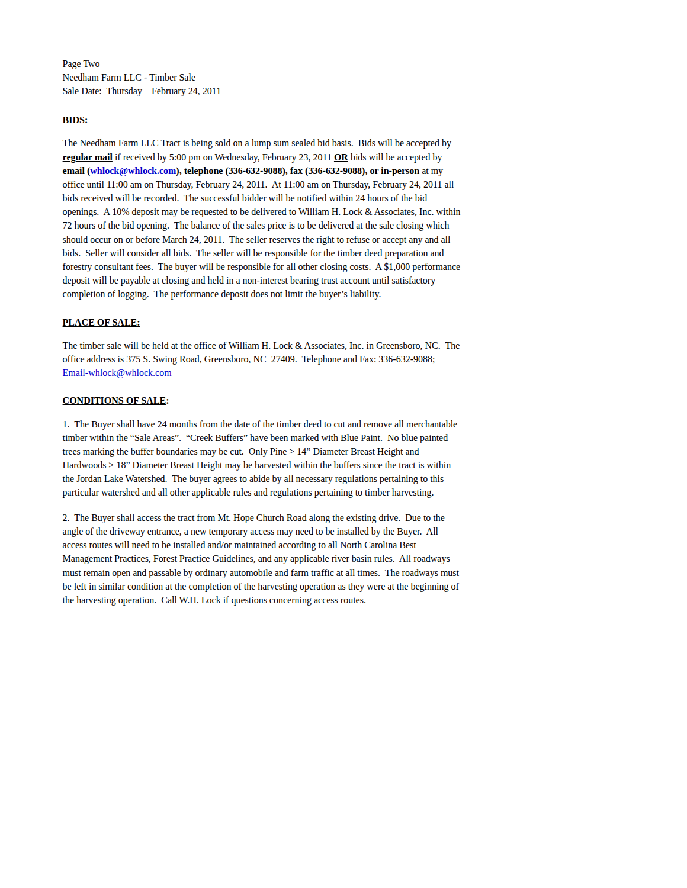Page Two
Needham Farm LLC - Timber Sale
Sale Date: Thursday – February 24, 2011
BIDS:
The Needham Farm LLC Tract is being sold on a lump sum sealed bid basis. Bids will be accepted by regular mail if received by 5:00 pm on Wednesday, February 23, 2011 OR bids will be accepted by email (whlock@whlock.com), telephone (336-632-9088), fax (336-632-9088), or in-person at my office until 11:00 am on Thursday, February 24, 2011. At 11:00 am on Thursday, February 24, 2011 all bids received will be recorded. The successful bidder will be notified within 24 hours of the bid openings. A 10% deposit may be requested to be delivered to William H. Lock & Associates, Inc. within 72 hours of the bid opening. The balance of the sales price is to be delivered at the sale closing which should occur on or before March 24, 2011. The seller reserves the right to refuse or accept any and all bids. Seller will consider all bids. The seller will be responsible for the timber deed preparation and forestry consultant fees. The buyer will be responsible for all other closing costs. A $1,000 performance deposit will be payable at closing and held in a non-interest bearing trust account until satisfactory completion of logging. The performance deposit does not limit the buyer’s liability.
PLACE OF SALE:
The timber sale will be held at the office of William H. Lock & Associates, Inc. in Greensboro, NC. The office address is 375 S. Swing Road, Greensboro, NC 27409. Telephone and Fax: 336-632-9088; Email-whlock@whlock.com
CONDITIONS OF SALE:
1. The Buyer shall have 24 months from the date of the timber deed to cut and remove all merchantable timber within the “Sale Areas”. “Creek Buffers” have been marked with Blue Paint. No blue painted trees marking the buffer boundaries may be cut. Only Pine > 14” Diameter Breast Height and Hardwoods > 18” Diameter Breast Height may be harvested within the buffers since the tract is within the Jordan Lake Watershed. The buyer agrees to abide by all necessary regulations pertaining to this particular watershed and all other applicable rules and regulations pertaining to timber harvesting.
2. The Buyer shall access the tract from Mt. Hope Church Road along the existing drive. Due to the angle of the driveway entrance, a new temporary access may need to be installed by the Buyer. All access routes will need to be installed and/or maintained according to all North Carolina Best Management Practices, Forest Practice Guidelines, and any applicable river basin rules. All roadways must remain open and passable by ordinary automobile and farm traffic at all times. The roadways must be left in similar condition at the completion of the harvesting operation as they were at the beginning of the harvesting operation. Call W.H. Lock if questions concerning access routes.